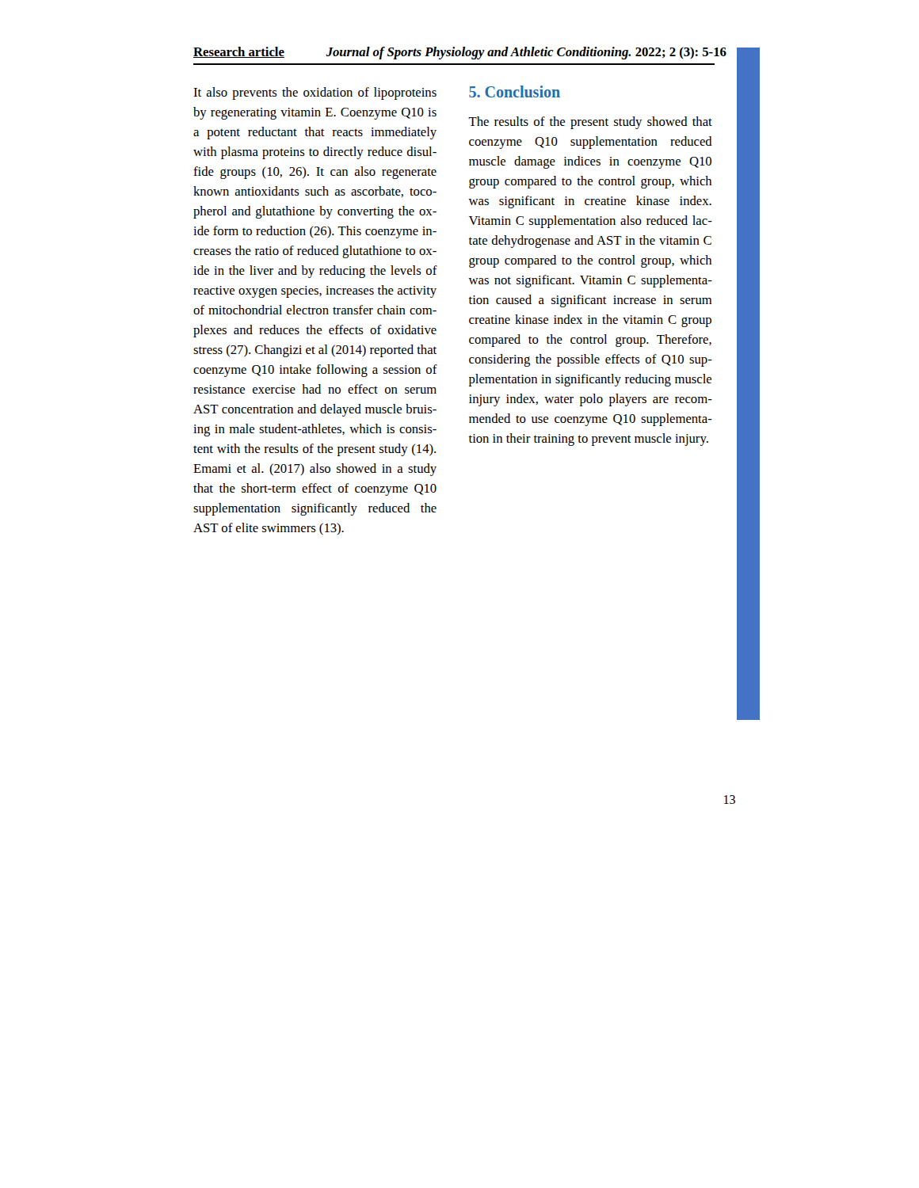Research article Journal of Sports Physiology and Athletic Conditioning. 2022; 2 (3): 5-16
It also prevents the oxidation of lipoproteins by regenerating vitamin E. Coenzyme Q10 is a potent reductant that reacts immediately with plasma proteins to directly reduce disulfide groups (10, 26). It can also regenerate known antioxidants such as ascorbate, tocopherol and glutathione by converting the oxide form to reduction (26). This coenzyme increases the ratio of reduced glutathione to oxide in the liver and by reducing the levels of reactive oxygen species, increases the activity of mitochondrial electron transfer chain complexes and reduces the effects of oxidative stress (27). Changizi et al (2014) reported that coenzyme Q10 intake following a session of resistance exercise had no effect on serum AST concentration and delayed muscle bruising in male student-athletes, which is consistent with the results of the present study (14). Emami et al. (2017) also showed in a study that the short-term effect of coenzyme Q10 supplementation significantly reduced the AST of elite swimmers (13).
5. Conclusion
The results of the present study showed that coenzyme Q10 supplementation reduced muscle damage indices in coenzyme Q10 group compared to the control group, which was significant in creatine kinase index. Vitamin C supplementation also reduced lactate dehydrogenase and AST in the vitamin C group compared to the control group, which was not significant. Vitamin C supplementation caused a significant increase in serum creatine kinase index in the vitamin C group compared to the control group. Therefore, considering the possible effects of Q10 supplementation in significantly reducing muscle injury index, water polo players are recommended to use coenzyme Q10 supplementation in their training to prevent muscle injury.
13